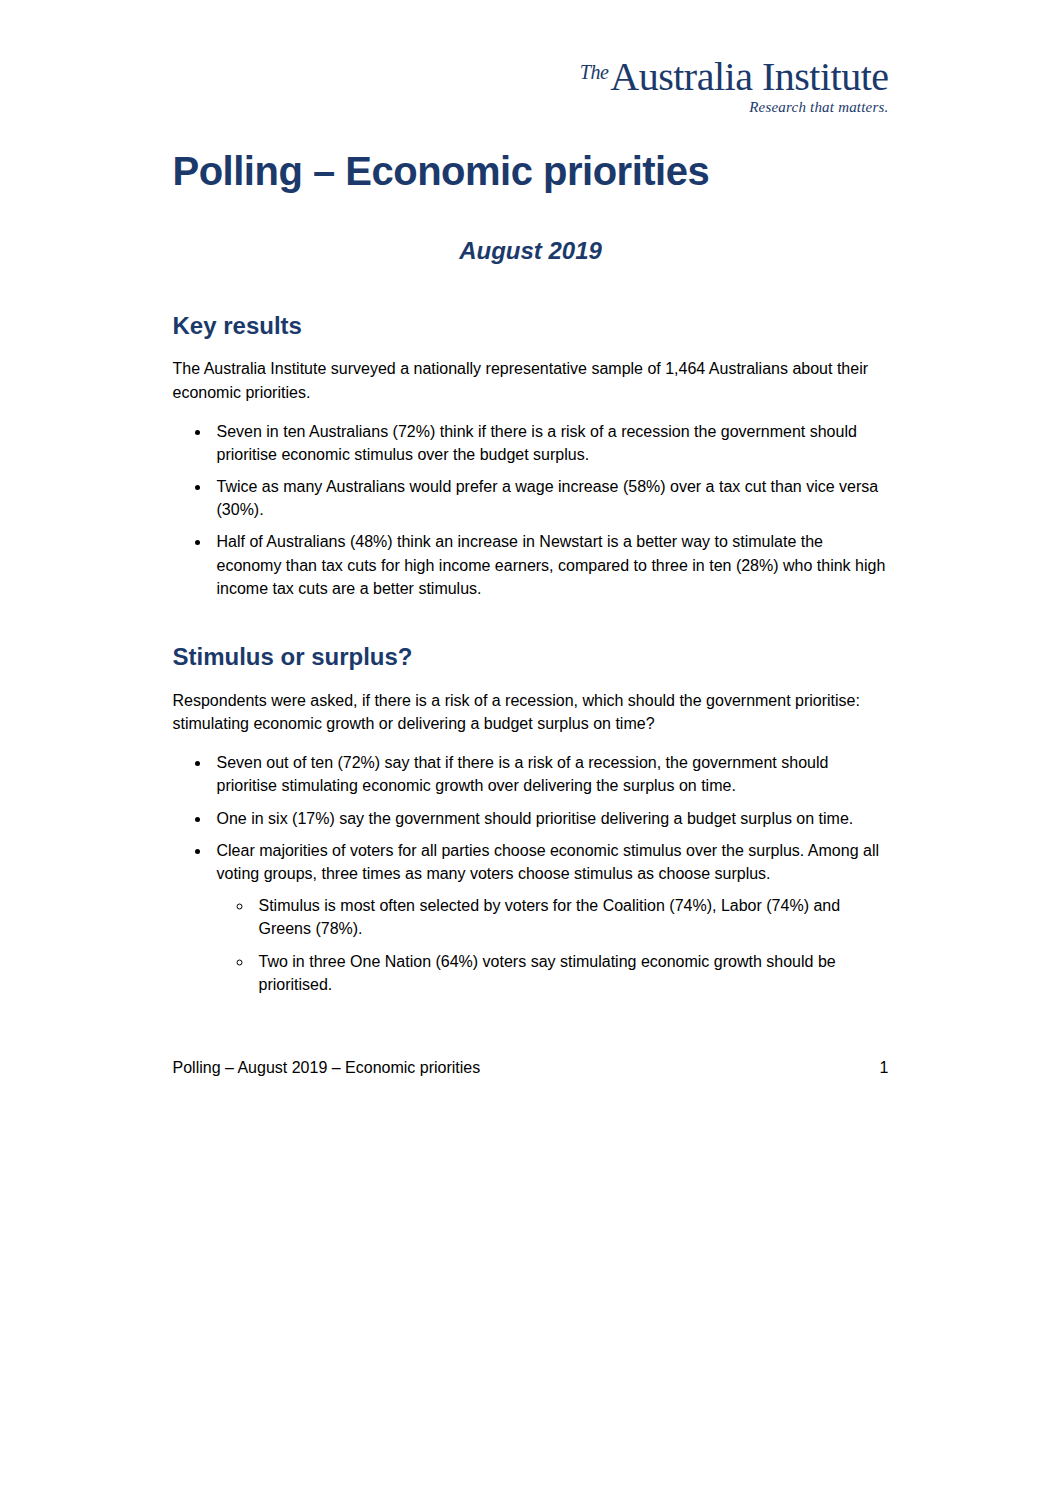The Australia Institute
Research that matters.
Polling – Economic priorities
August 2019
Key results
The Australia Institute surveyed a nationally representative sample of 1,464 Australians about their economic priorities.
Seven in ten Australians (72%) think if there is a risk of a recession the government should prioritise economic stimulus over the budget surplus.
Twice as many Australians would prefer a wage increase (58%) over a tax cut than vice versa (30%).
Half of Australians (48%) think an increase in Newstart is a better way to stimulate the economy than tax cuts for high income earners, compared to three in ten (28%) who think high income tax cuts are a better stimulus.
Stimulus or surplus?
Respondents were asked, if there is a risk of a recession, which should the government prioritise: stimulating economic growth or delivering a budget surplus on time?
Seven out of ten (72%) say that if there is a risk of a recession, the government should prioritise stimulating economic growth over delivering the surplus on time.
One in six (17%) say the government should prioritise delivering a budget surplus on time.
Clear majorities of voters for all parties choose economic stimulus over the surplus. Among all voting groups, three times as many voters choose stimulus as choose surplus.
Stimulus is most often selected by voters for the Coalition (74%), Labor (74%) and Greens (78%).
Two in three One Nation (64%) voters say stimulating economic growth should be prioritised.
Polling – August 2019 – Economic priorities 1